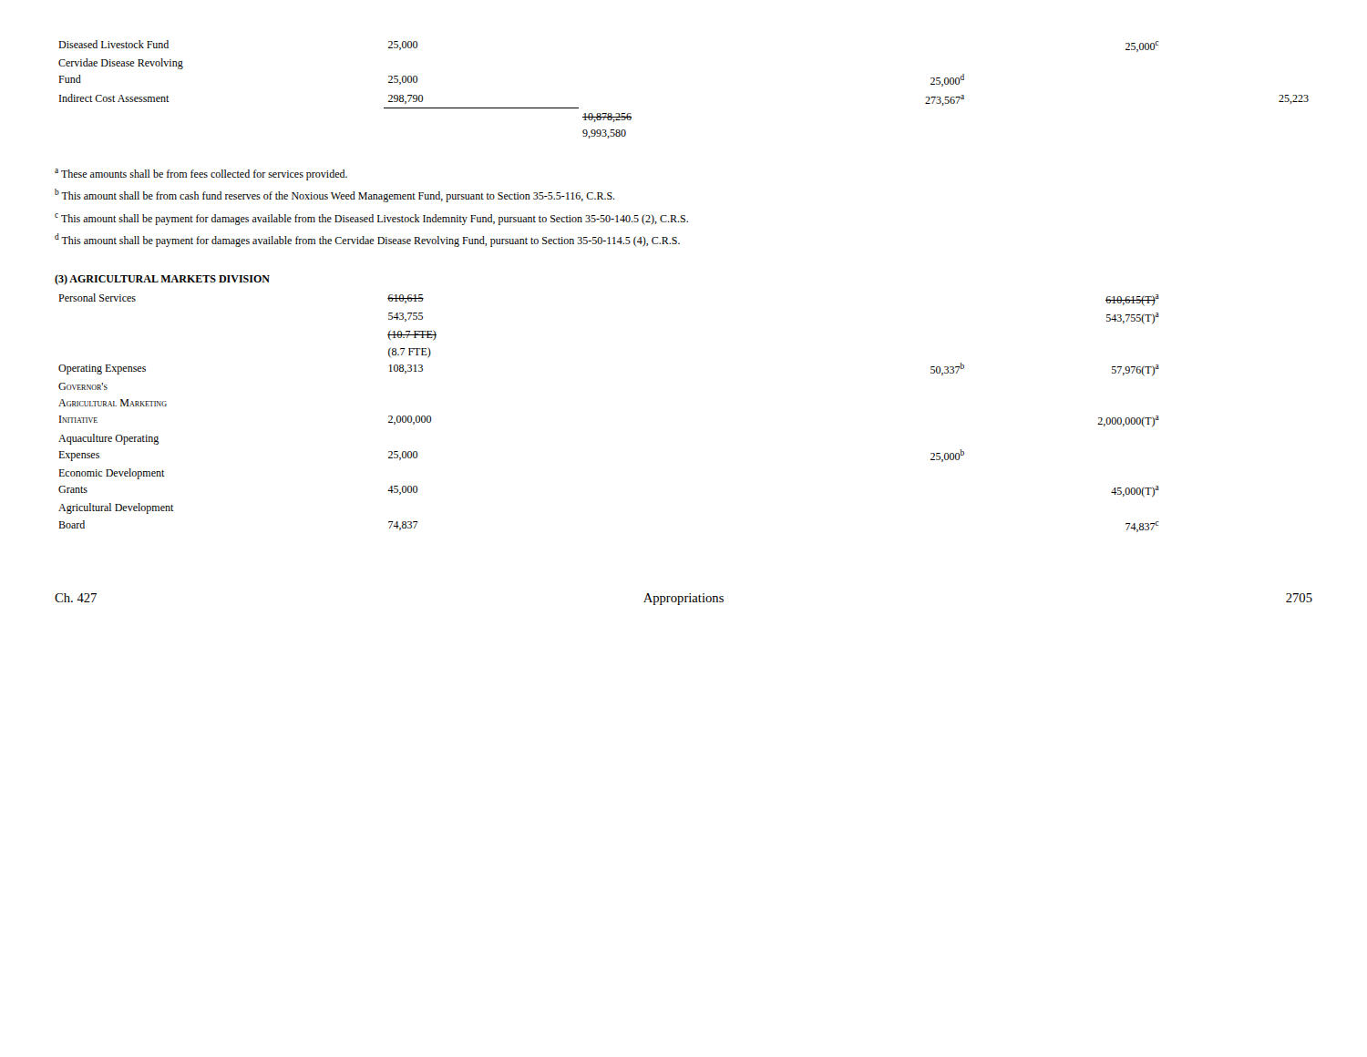| Diseased Livestock Fund | 25,000 | | | 25,000 c | |
| Cervidae Disease Revolving | | | | | |
| Fund | 25,000 | | 25,000 d | | |
| Indirect Cost Assessment | 298,790 | | 273,567 a | | 25,223 |
| | | 10,878,256 | | | |
| | | 9,993,580 | | | |
a These amounts shall be from fees collected for services provided.
b This amount shall be from cash fund reserves of the Noxious Weed Management Fund, pursuant to Section 35-5.5-116, C.R.S.
c This amount shall be payment for damages available from the Diseased Livestock Indemnity Fund, pursuant to Section 35-50-140.5 (2), C.R.S.
d This amount shall be payment for damages available from the Cervidae Disease Revolving Fund, pursuant to Section 35-50-114.5 (4), C.R.S.
(3) AGRICULTURAL MARKETS DIVISION
| Personal Services | 610,615 | | | 610,615(T) a | |
| | 543,755 | | | 543,755(T) a | |
| | (10.7 FTE) | | | | |
| | (8.7 FTE) | | | | |
| Operating Expenses | 108,313 | | 50,337 b | 57,976(T) a | |
| Governor's | | | | | |
| Agricultural Marketing | | | | | |
| Initiative | 2,000,000 | | | 2,000,000(T) a | |
| Aquaculture Operating | | | | | |
| Expenses | 25,000 | | 25,000 b | | |
| Economic Development | | | | | |
| Grants | 45,000 | | | 45,000(T) a | |
| Agricultural Development | | | | | |
| Board | 74,837 | | | 74,837 c | |
Ch. 427
Appropriations
2705